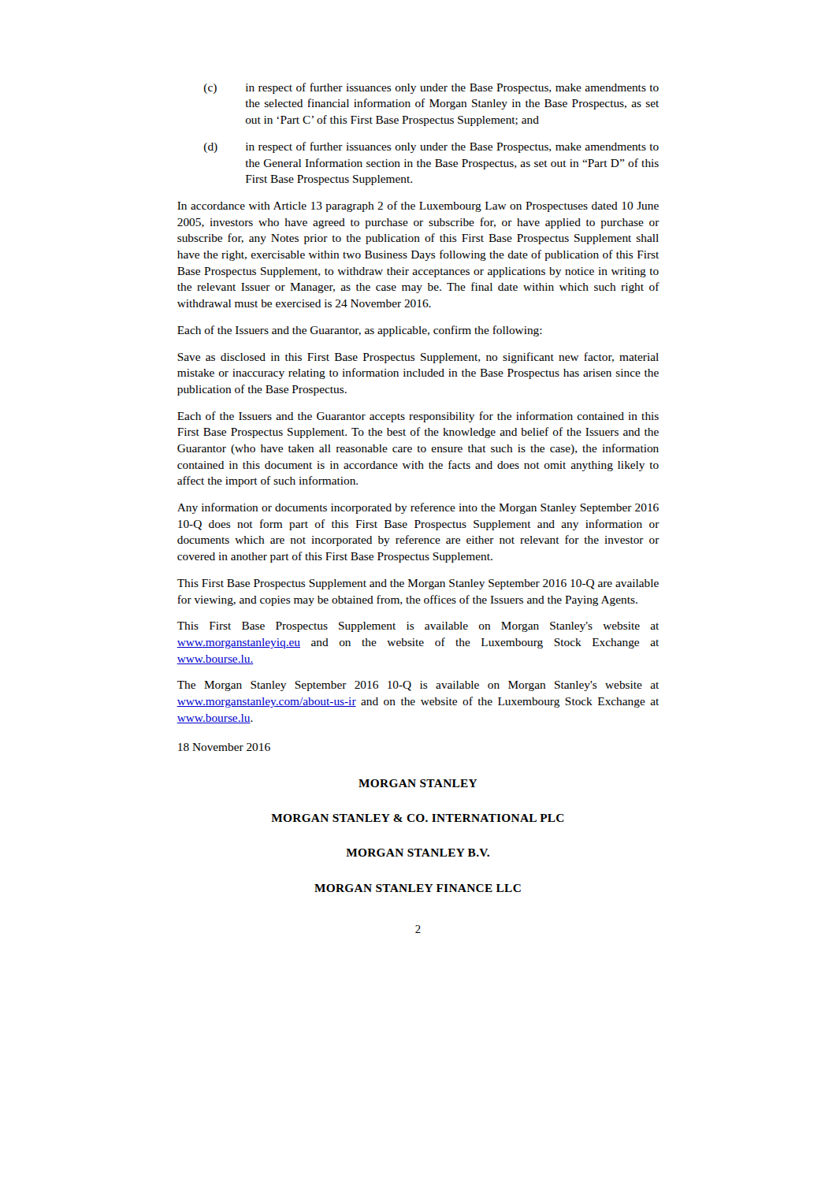(c)
in respect of further issuances only under the Base Prospectus, make amendments to the selected financial information of Morgan Stanley in the Base Prospectus, as set out in ‘Part C’ of this First Base Prospectus Supplement; and
(d)
in respect of further issuances only under the Base Prospectus, make amendments to the General Information section in the Base Prospectus, as set out in “Part D” of this First Base Prospectus Supplement.
In accordance with Article 13 paragraph 2 of the Luxembourg Law on Prospectuses dated 10 June 2005, investors who have agreed to purchase or subscribe for, or have applied to purchase or subscribe for, any Notes prior to the publication of this First Base Prospectus Supplement shall have the right, exercisable within two Business Days following the date of publication of this First Base Prospectus Supplement, to withdraw their acceptances or applications by notice in writing to the relevant Issuer or Manager, as the case may be. The final date within which such right of withdrawal must be exercised is 24 November 2016.
Each of the Issuers and the Guarantor, as applicable, confirm the following:
Save as disclosed in this First Base Prospectus Supplement, no significant new factor, material mistake or inaccuracy relating to information included in the Base Prospectus has arisen since the publication of the Base Prospectus.
Each of the Issuers and the Guarantor accepts responsibility for the information contained in this First Base Prospectus Supplement. To the best of the knowledge and belief of the Issuers and the Guarantor (who have taken all reasonable care to ensure that such is the case), the information contained in this document is in accordance with the facts and does not omit anything likely to affect the import of such information.
Any information or documents incorporated by reference into the Morgan Stanley September 2016 10-Q does not form part of this First Base Prospectus Supplement and any information or documents which are not incorporated by reference are either not relevant for the investor or covered in another part of this First Base Prospectus Supplement.
This First Base Prospectus Supplement and the Morgan Stanley September 2016 10-Q are available for viewing, and copies may be obtained from, the offices of the Issuers and the Paying Agents.
This First Base Prospectus Supplement is available on Morgan Stanley's website at www.morganstanleyiq.eu and on the website of the Luxembourg Stock Exchange at www.bourse.lu.
The Morgan Stanley September 2016 10-Q is available on Morgan Stanley's website at www.morganstanley.com/about-us-ir and on the website of the Luxembourg Stock Exchange at www.bourse.lu.
18 November 2016
MORGAN STANLEY
MORGAN STANLEY & CO. INTERNATIONAL PLC
MORGAN STANLEY B.V.
MORGAN STANLEY FINANCE LLC
2